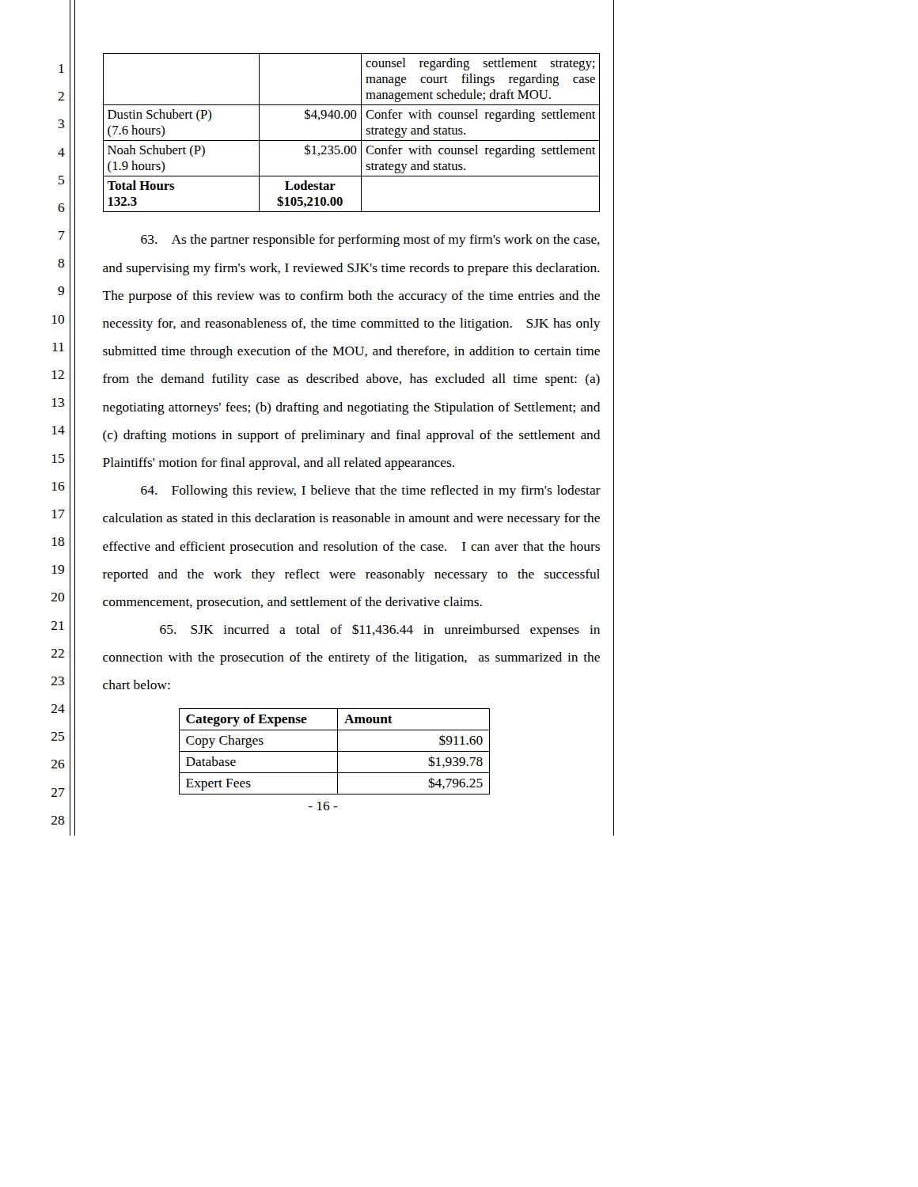1
2
3
4
5
6
7
8
9
10
11
12
13
14
15
16
17
18
19
20
21
22
23
24
25
26
27
28
| | | counsel regarding settlement strategy; manage court filings regarding case management schedule; draft MOU. |
| Dustin Schubert (P) (7.6 hours) | $4,940.00 | Confer with counsel regarding settlement strategy and status. |
| Noah Schubert (P) (1.9 hours) | $1,235.00 | Confer with counsel regarding settlement strategy and status. |
| Total Hours 132.3 | Lodestar $105,210.00 | |
63. As the partner responsible for performing most of my firm's work on the case, and supervising my firm's work, I reviewed SJK's time records to prepare this declaration. The purpose of this review was to confirm both the accuracy of the time entries and the necessity for, and reasonableness of, the time committed to the litigation. SJK has only submitted time through execution of the MOU, and therefore, in addition to certain time from the demand futility case as described above, has excluded all time spent: (a) negotiating attorneys' fees; (b) drafting and negotiating the Stipulation of Settlement; and (c) drafting motions in support of preliminary and final approval of the settlement and Plaintiffs' motion for final approval, and all related appearances.
64. Following this review, I believe that the time reflected in my firm's lodestar calculation as stated in this declaration is reasonable in amount and were necessary for the effective and efficient prosecution and resolution of the case. I can aver that the hours reported and the work they reflect were reasonably necessary to the successful commencement, prosecution, and settlement of the derivative claims.
65. SJK incurred a total of $11,436.44 in unreimbursed expenses in connection with the prosecution of the entirety of the litigation, as summarized in the chart below:
| Category of Expense | Amount |
| --- | --- |
| Copy Charges | $911.60 |
| Database | $1,939.78 |
| Expert Fees | $4,796.25 |
- 16 -